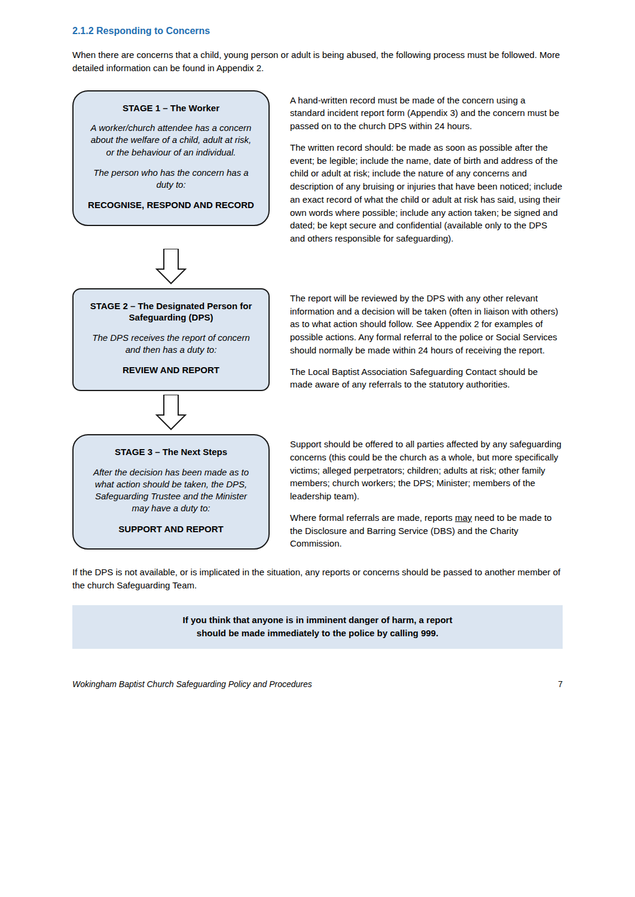2.1.2 Responding to Concerns
When there are concerns that a child, young person or adult is being abused, the following process must be followed. More detailed information can be found in Appendix 2.
STAGE 1 – The Worker
A worker/church attendee has a concern about the welfare of a child, adult at risk,
or the behaviour of an individual.
The person who has the concern has a duty to:
RECOGNISE, RESPOND AND RECORD
A hand-written record must be made of the concern using a standard incident report form (Appendix 3) and the concern must be passed on to the church DPS within 24 hours.
The written record should: be made as soon as possible after the event; be legible; include the name, date of birth and address of the child or adult at risk; include the nature of any concerns and description of any bruising or injuries that have been noticed; include an exact record of what the child or adult at risk has said, using their own words where possible; include any action taken; be signed and dated; be kept secure and confidential (available only to the DPS and others responsible for safeguarding).
STAGE 2 – The Designated Person for Safeguarding (DPS)
The DPS receives the report of concern and then has a duty to:
REVIEW AND REPORT
The report will be reviewed by the DPS with any other relevant information and a decision will be taken (often in liaison with others) as to what action should follow. See Appendix 2 for examples of possible actions. Any formal referral to the police or Social Services should normally be made within 24 hours of receiving the report.
The Local Baptist Association Safeguarding Contact should be made aware of any referrals to the statutory authorities.
STAGE 3 – The Next Steps
After the decision has been made as to what action should be taken, the DPS, Safeguarding Trustee and the Minister may have a duty to:
SUPPORT AND REPORT
Support should be offered to all parties affected by any safeguarding concerns (this could be the church as a whole, but more specifically victims; alleged perpetrators; children; adults at risk; other family members; church workers; the DPS; Minister; members of the leadership team).
Where formal referrals are made, reports may need to be made to the Disclosure and Barring Service (DBS) and the Charity Commission.
If the DPS is not available, or is implicated in the situation, any reports or concerns should be passed to another member of the church Safeguarding Team.
If you think that anyone is in imminent danger of harm, a report
should be made immediately to the police by calling 999.
Wokingham Baptist Church Safeguarding Policy and Procedures 7